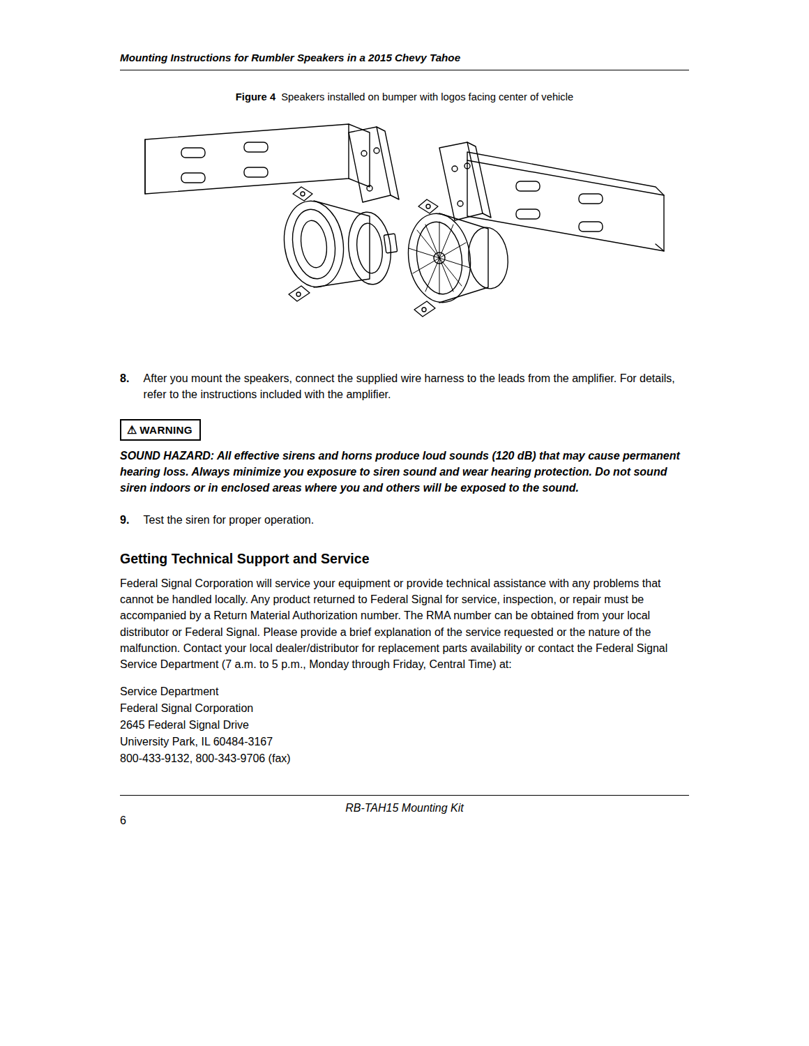Mounting Instructions for Rumbler Speakers in a 2015 Chevy Tahoe
Figure 4 Speakers installed on bumper with logos facing center of vehicle
8. After you mount the speakers, connect the supplied wire harness to the leads from the amplifier. For details, refer to the instructions included with the amplifier.
⚠WARNING
SOUND HAZARD: All effective sirens and horns produce loud sounds (120 dB) that may cause permanent hearing loss. Always minimize you exposure to siren sound and wear hearing protection. Do not sound siren indoors or in enclosed areas where you and others will be exposed to the sound.
9. Test the siren for proper operation.
Getting Technical Support and Service
Federal Signal Corporation will service your equipment or provide technical assistance with any problems that cannot be handled locally. Any product returned to Federal Signal for service, inspection, or repair must be accompanied by a Return Material Authorization number. The RMA number can be obtained from your local distributor or Federal Signal. Please provide a brief explanation of the service requested or the nature of the malfunction. Contact your local dealer/distributor for replacement parts availability or contact the Federal Signal Service Department (7 a.m. to 5 p.m., Monday through Friday, Central Time) at:
Service Department
Federal Signal Corporation
2645 Federal Signal Drive
University Park, IL 60484-3167
800-433-9132, 800-343-9706 (fax)
6 RB-TAH15 Mounting Kit